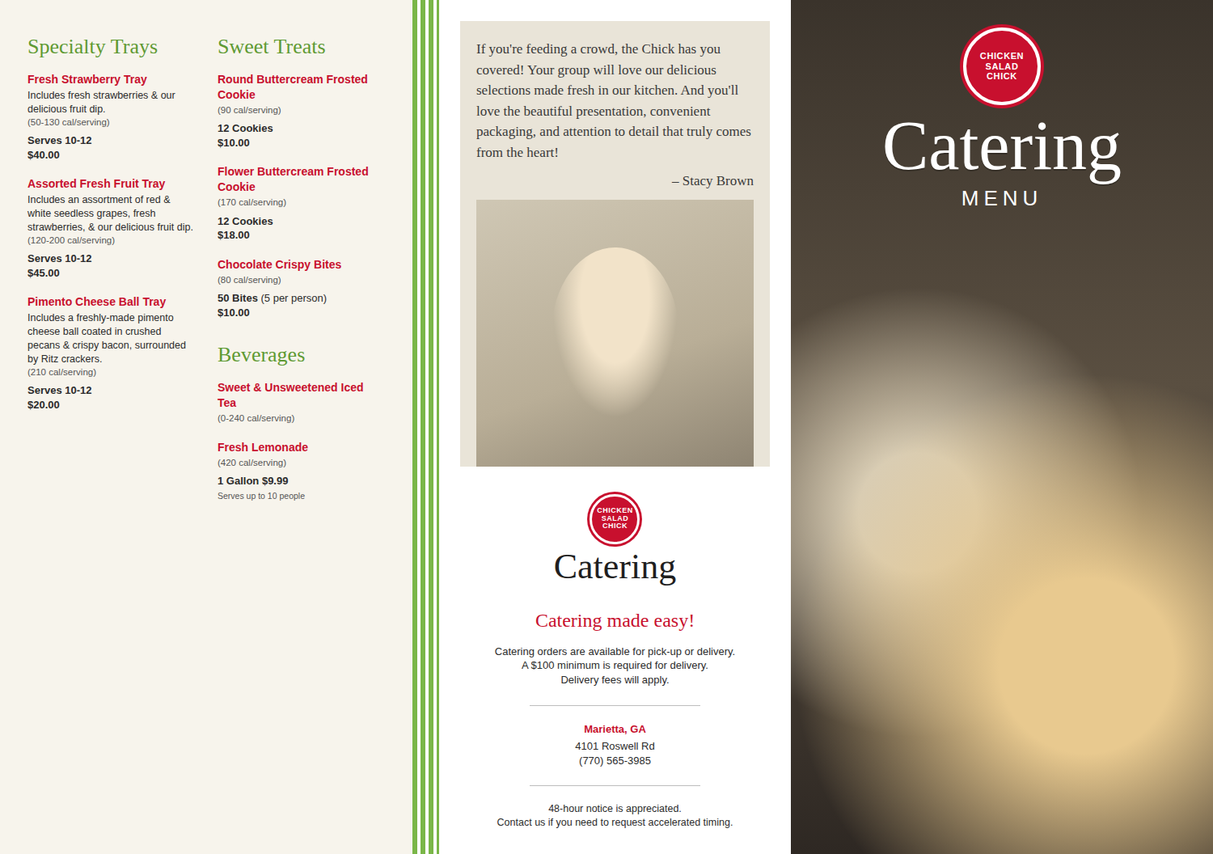Specialty Trays
Fresh Strawberry Tray
Includes fresh strawberries & our delicious fruit dip. (50-130 cal/serving)
Serves 10-12
$40.00
Assorted Fresh Fruit Tray
Includes an assortment of red & white seedless grapes, fresh strawberries, & our delicious fruit dip. (120-200 cal/serving)
Serves 10-12
$45.00
Pimento Cheese Ball Tray
Includes a freshly-made pimento cheese ball coated in crushed pecans & crispy bacon, surrounded by Ritz crackers. (210 cal/serving)
Serves 10-12
$20.00
Sweet Treats
Round Buttercream Frosted Cookie
(90 cal/serving)
12 Cookies
$10.00
Flower Buttercream Frosted Cookie
(170 cal/serving)
12 Cookies
$18.00
Chocolate Crispy Bites
(80 cal/serving)
50 Bites (5 per person)
$10.00
Beverages
Sweet & Unsweetened Iced Tea
(0-240 cal/serving)
Fresh Lemonade
(420 cal/serving)
1 Gallon $9.99
Serves up to 10 people
If you're feeding a crowd, the Chick has you covered! Your group will love our delicious selections made fresh in our kitchen. And you'll love the beautiful presentation, convenient packaging, and attention to detail that truly comes from the heart! – Stacy Brown
CHICKEN
SALAD
CHICK
Catering
Catering made easy!
Catering orders are available for pick-up or delivery.
A $100 minimum is required for delivery.
Delivery fees will apply.
Marietta, GA
4101 Roswell Rd
(770) 565-3985
48-hour notice is appreciated.
Contact us if you need to request accelerated timing.
CHICKEN
SALAD
CHICK
Catering
MENU